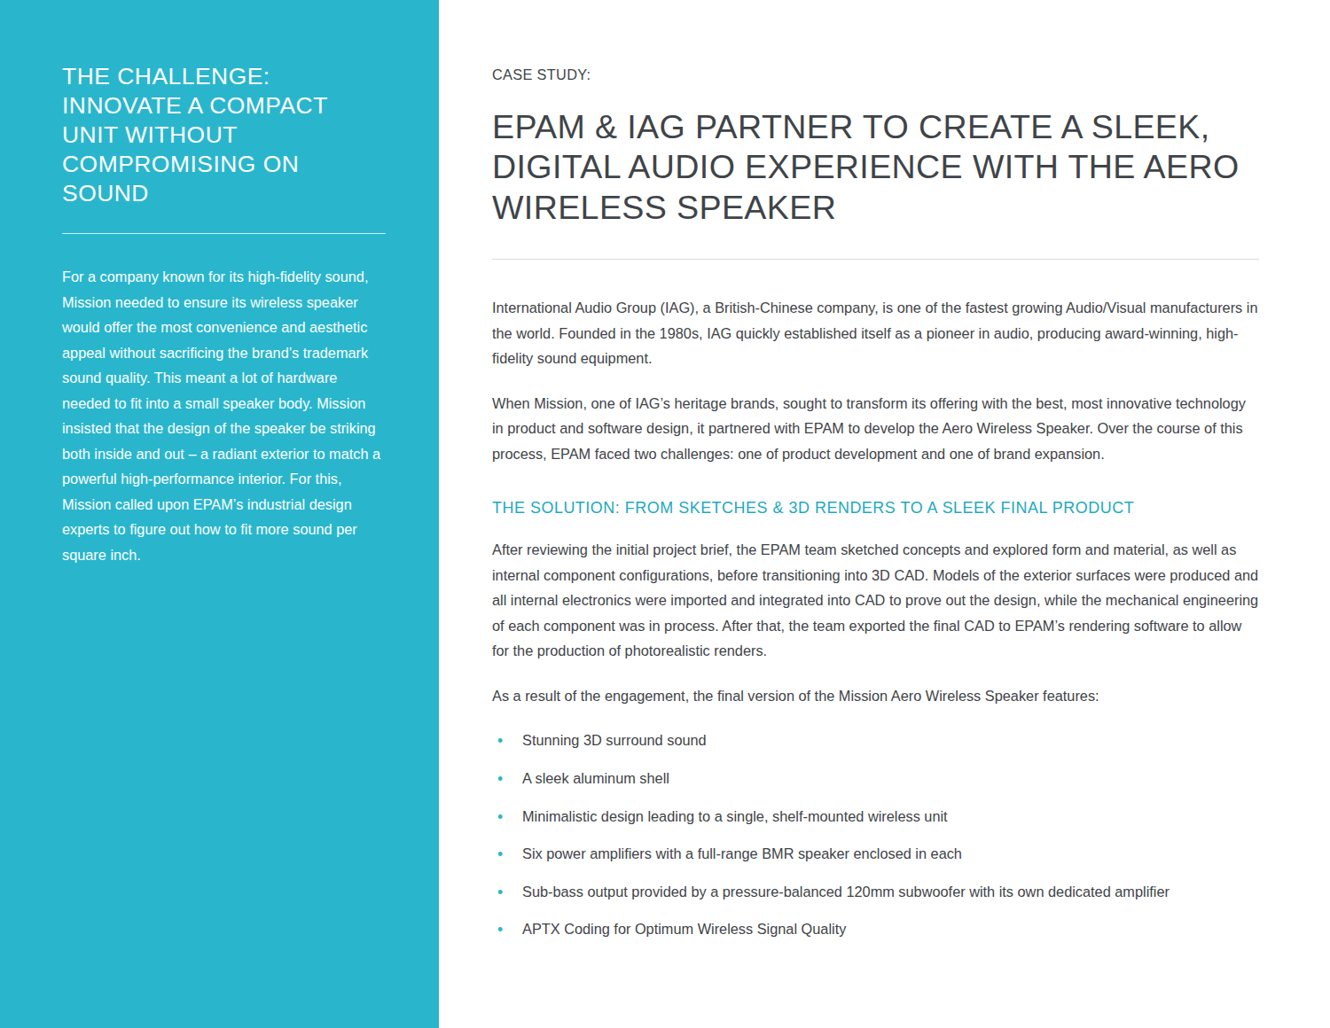The Challenge: Innovate a Compact Unit Without Compromising on Sound
For a company known for its high-fidelity sound, Mission needed to ensure its wireless speaker would offer the most convenience and aesthetic appeal without sacrificing the brand’s trademark sound quality. This meant a lot of hardware needed to fit into a small speaker body. Mission insisted that the design of the speaker be striking both inside and out – a radiant exterior to match a powerful high-performance interior. For this, Mission called upon EPAM’s industrial design experts to figure out how to fit more sound per square inch.
Case Study:
EPAM & IAG Partner to Create a Sleek, Digital Audio Experience with the Aero Wireless Speaker
International Audio Group (IAG), a British-Chinese company, is one of the fastest growing Audio/Visual manufacturers in the world. Founded in the 1980s, IAG quickly established itself as a pioneer in audio, producing award-winning, high-fidelity sound equipment.
When Mission, one of IAG’s heritage brands, sought to transform its offering with the best, most innovative technology in product and software design, it partnered with EPAM to develop the Aero Wireless Speaker. Over the course of this process, EPAM faced two challenges: one of product development and one of brand expansion.
The Solution: From Sketches & 3D Renders to a Sleek Final Product
After reviewing the initial project brief, the EPAM team sketched concepts and explored form and material, as well as internal component configurations, before transitioning into 3D CAD. Models of the exterior surfaces were produced and all internal electronics were imported and integrated into CAD to prove out the design, while the mechanical engineering of each component was in process. After that, the team exported the final CAD to EPAM’s rendering software to allow for the production of photorealistic renders.
As a result of the engagement, the final version of the Mission Aero Wireless Speaker features:
Stunning 3D surround sound
A sleek aluminum shell
Minimalistic design leading to a single, shelf-mounted wireless unit
Six power amplifiers with a full-range BMR speaker enclosed in each
Sub-bass output provided by a pressure-balanced 120mm subwoofer with its own dedicated amplifier
APTX Coding for Optimum Wireless Signal Quality